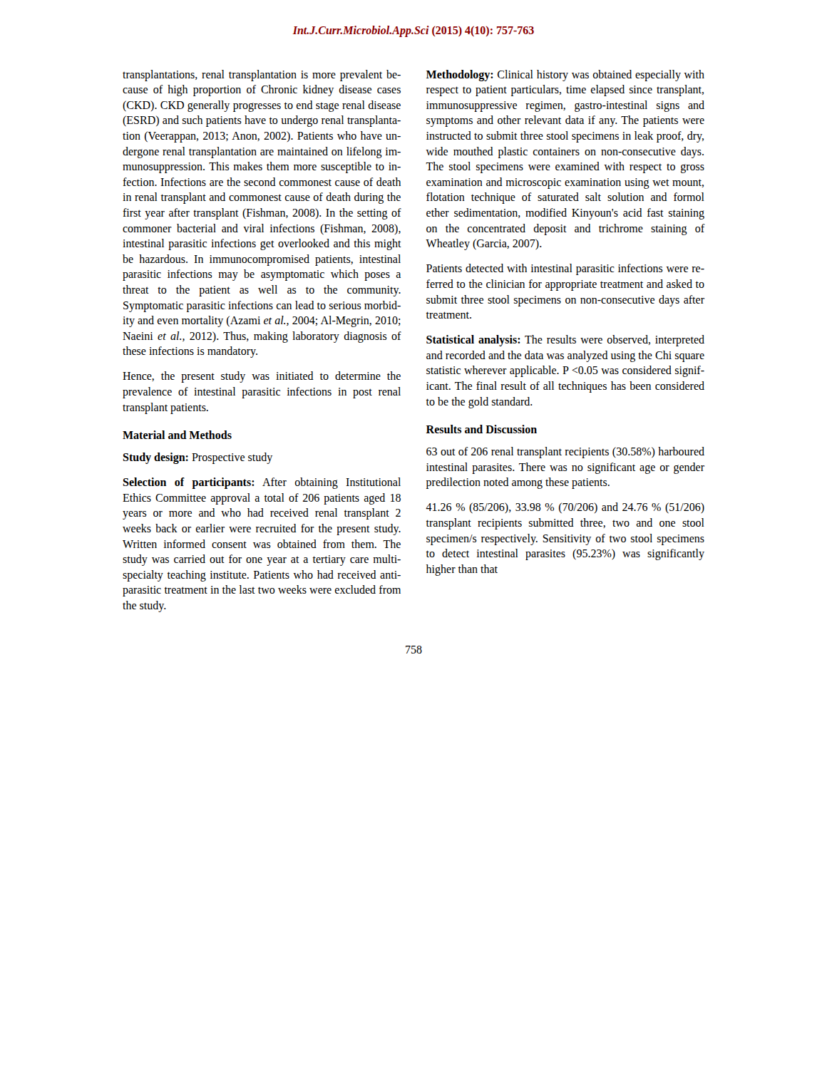Int.J.Curr.Microbiol.App.Sci (2015) 4(10): 757-763
transplantations, renal transplantation is more prevalent because of high proportion of Chronic kidney disease cases (CKD). CKD generally progresses to end stage renal disease (ESRD) and such patients have to undergo renal transplantation (Veerappan, 2013; Anon, 2002). Patients who have undergone renal transplantation are maintained on lifelong immunosuppression. This makes them more susceptible to infection. Infections are the second commonest cause of death in renal transplant and commonest cause of death during the first year after transplant (Fishman, 2008). In the setting of commoner bacterial and viral infections (Fishman, 2008), intestinal parasitic infections get overlooked and this might be hazardous. In immunocompromised patients, intestinal parasitic infections may be asymptomatic which poses a threat to the patient as well as to the community. Symptomatic parasitic infections can lead to serious morbidity and even mortality (Azami et al., 2004; Al-Megrin, 2010; Naeini et al., 2012). Thus, making laboratory diagnosis of these infections is mandatory.
Hence, the present study was initiated to determine the prevalence of intestinal parasitic infections in post renal transplant patients.
Material and Methods
Study design: Prospective study
Selection of participants: After obtaining Institutional Ethics Committee approval a total of 206 patients aged 18 years or more and who had received renal transplant 2 weeks back or earlier were recruited for the present study. Written informed consent was obtained from them. The study was carried out for one year at a tertiary care multi-specialty teaching institute. Patients who had received anti-parasitic treatment in the last two weeks were excluded from the study.
Methodology: Clinical history was obtained especially with respect to patient particulars, time elapsed since transplant, immunosuppressive regimen, gastro-intestinal signs and symptoms and other relevant data if any. The patients were instructed to submit three stool specimens in leak proof, dry, wide mouthed plastic containers on non-consecutive days. The stool specimens were examined with respect to gross examination and microscopic examination using wet mount, flotation technique of saturated salt solution and formol ether sedimentation, modified Kinyoun's acid fast staining on the concentrated deposit and trichrome staining of Wheatley (Garcia, 2007).
Patients detected with intestinal parasitic infections were referred to the clinician for appropriate treatment and asked to submit three stool specimens on non-consecutive days after treatment.
Statistical analysis: The results were observed, interpreted and recorded and the data was analyzed using the Chi square statistic wherever applicable. P <0.05 was considered significant. The final result of all techniques has been considered to be the gold standard.
Results and Discussion
63 out of 206 renal transplant recipients (30.58%) harboured intestinal parasites. There was no significant age or gender predilection noted among these patients.
41.26 % (85/206), 33.98 % (70/206) and 24.76 % (51/206) transplant recipients submitted three, two and one stool specimen/s respectively. Sensitivity of two stool specimens to detect intestinal parasites (95.23%) was significantly higher than that
758